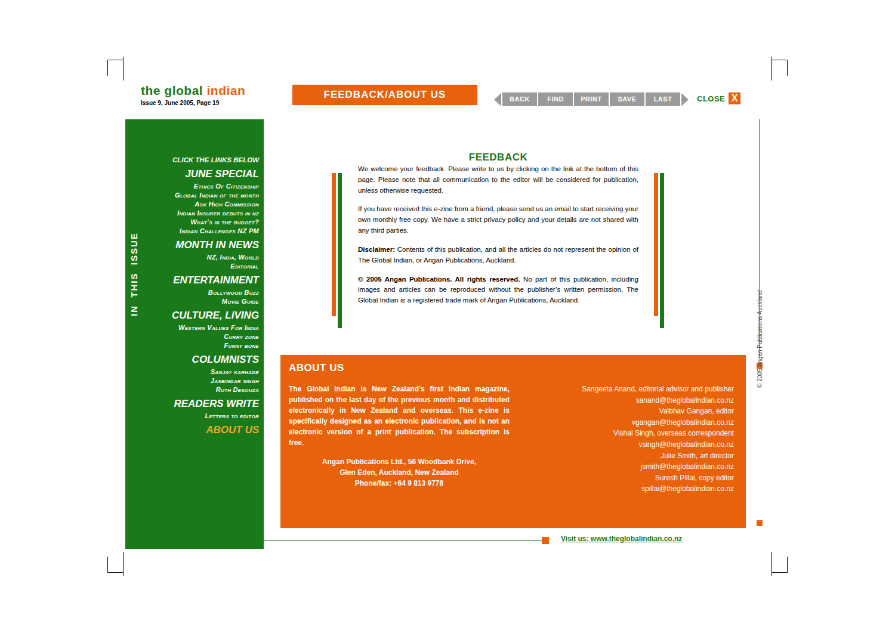the global indian
Issue 9, June 2005, Page 19
FEEDBACK/ABOUT US
BACK FIND PRINT SAVE LAST
CLOSE X
IN THIS ISSUE
CLICK THE LINKS BELOW
JUNE SPECIAL
Ethics Of Citizenship
Global Indian of the month
Ask High Commission
Indian Insurer debuts in nz
What’s in the budget?
Indian Challenges NZ PM
MONTH IN NEWS
NZ, India, World
Editorial
ENTERTAINMENT
Bollywood Buzz
Movie Guide
CULTURE, LIVING
Western Values For India
Curry zone
Funny bone
COLUMNISTS
Sanjay karhade
Jasbindar singh
Ruth Desouza
READERS WRITE
Letters to editor
ABOUT US
FEEDBACK
We welcome your feedback. Please write to us by clicking on the link at the bottom of this page. Please note that all communication to the editor will be considered for publication, unless otherwise requested.
If you have received this e-zine from a friend, please send us an email to start receiving your own monthly free copy. We have a strict privacy policy and your details are not shared with any third parties.
Disclaimer: Contents of this publication, and all the articles do not represent the opinion of The Global Indian, or Angan Publications, Auckland.
© 2005 Angan Publications. All rights reserved. No part of this publication, including images and articles can be reproduced without the publisher’s written permission. The Global Indian is a registered trade mark of Angan Publications, Auckland.
ABOUT US
The Global Indian is New Zealand’s first Indian magazine, published on the last day of the previous month and distributed electronically in New Zealand and overseas. This e-zine is specifically designed as an electronic publication, and is not an electronic version of a print publication. The subscription is free.
Angan Publications Ltd., 56 Woodbank Drive,
Glen Eden, Auckland, New Zealand
Phone/fax: +64 9 813 9778
Sangeeta Anand, editorial advisor and publisher
sanand@theglobalindian.co.nz
Vaibhav Gangan, editor
vgangan@theglobalindian.co.nz
Vishal Singh, overseas correspondent
vsingh@theglobalindian.co.nz
Julie Smith, art director
jsmith@theglobalindian.co.nz
Suresh Pillai, copy editor
spillai@theglobalindian.co.nz
Visit us: www.theglobalindian.co.nz
© 2005 Angan Publications Auckland